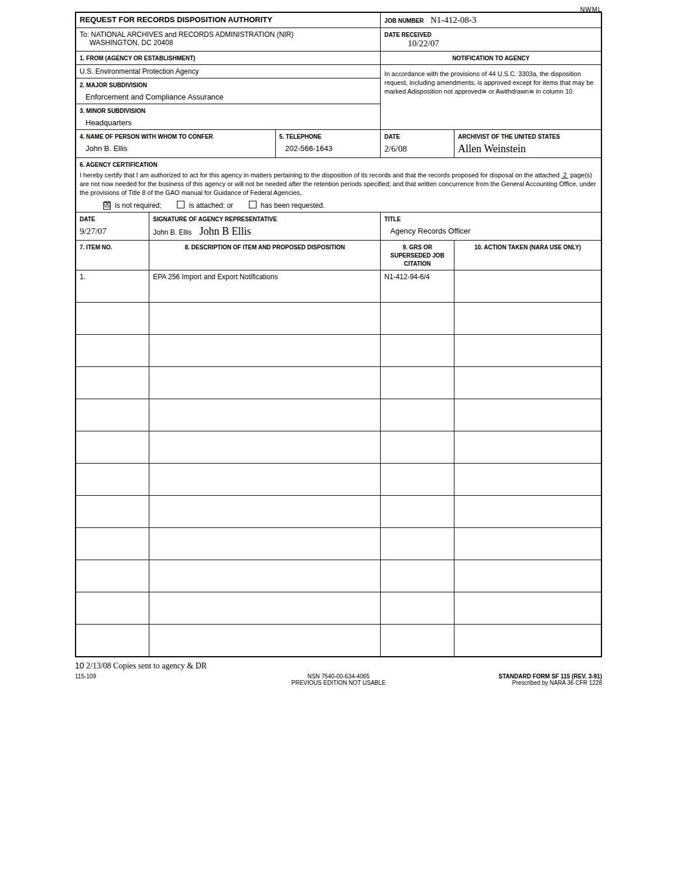NWML
| REQUEST FOR RECORDS DISPOSITION AUTHORITY | Job Number N1-412-08-3 |
| To: NATIONAL ARCHIVES and RECORDS ADMINISTRATION (NIR) WASHINGTON, DC 20408 | Date Received 10/22/07 |
| 1. From (Agency or establishment) | Notification to Agency |
| U.S. Environmental Protection Agency | In accordance with the provisions of 44 U.S.C. 3303a, the disposition request, including amendments, is approved except for items that may be marked Adisposition not approved≅ or Awithdrawn≅ in column 10. |
| 2. Major Subdivision Enforcement and Compliance Assurance |
| 3. Minor Subdivision Headquarters |
| 4. Name of person with whom to confer John B. Ellis | 5. Telephone 202-566-1643 | Date 2/6/08 | Archivist of the United States Allen Weinstein |
| 6. Agency Certification I hereby certify that I am authorized to act for this agency in matters pertaining to the disposition of its records and that the records proposed for disposal on the attached 2 page(s) are not now needed for the business of this agency or will not be needed after the retention periods specified; and that written concurrence from the General Accounting Office, under the provisions of Title 8 of the GAO manual for Guidance of Federal Agencies, is not required; is attached; or has been requested. |
| Date 9/27/07 | Signature of Agency Representative John B. Ellis John B Ellis | Title Agency Records Officer |
| 7. Item No. | 8. Description of Item and Proposed Disposition | 9. GRS or Superseded Job Citation | 10. Action Taken (NARA use only) |
| 1. | EPA 256 Import and Export Notifications | N1-412-94-6/4 | |
10 2/13/08 Copies sent to agency & DR
115-109
NSN 7540-00-634-4065
PREVIOUS EDITION NOT USABLE
STANDARD FORM SF 115 (REV. 3-91)
Prescribed by NARA 36 CFR 1228